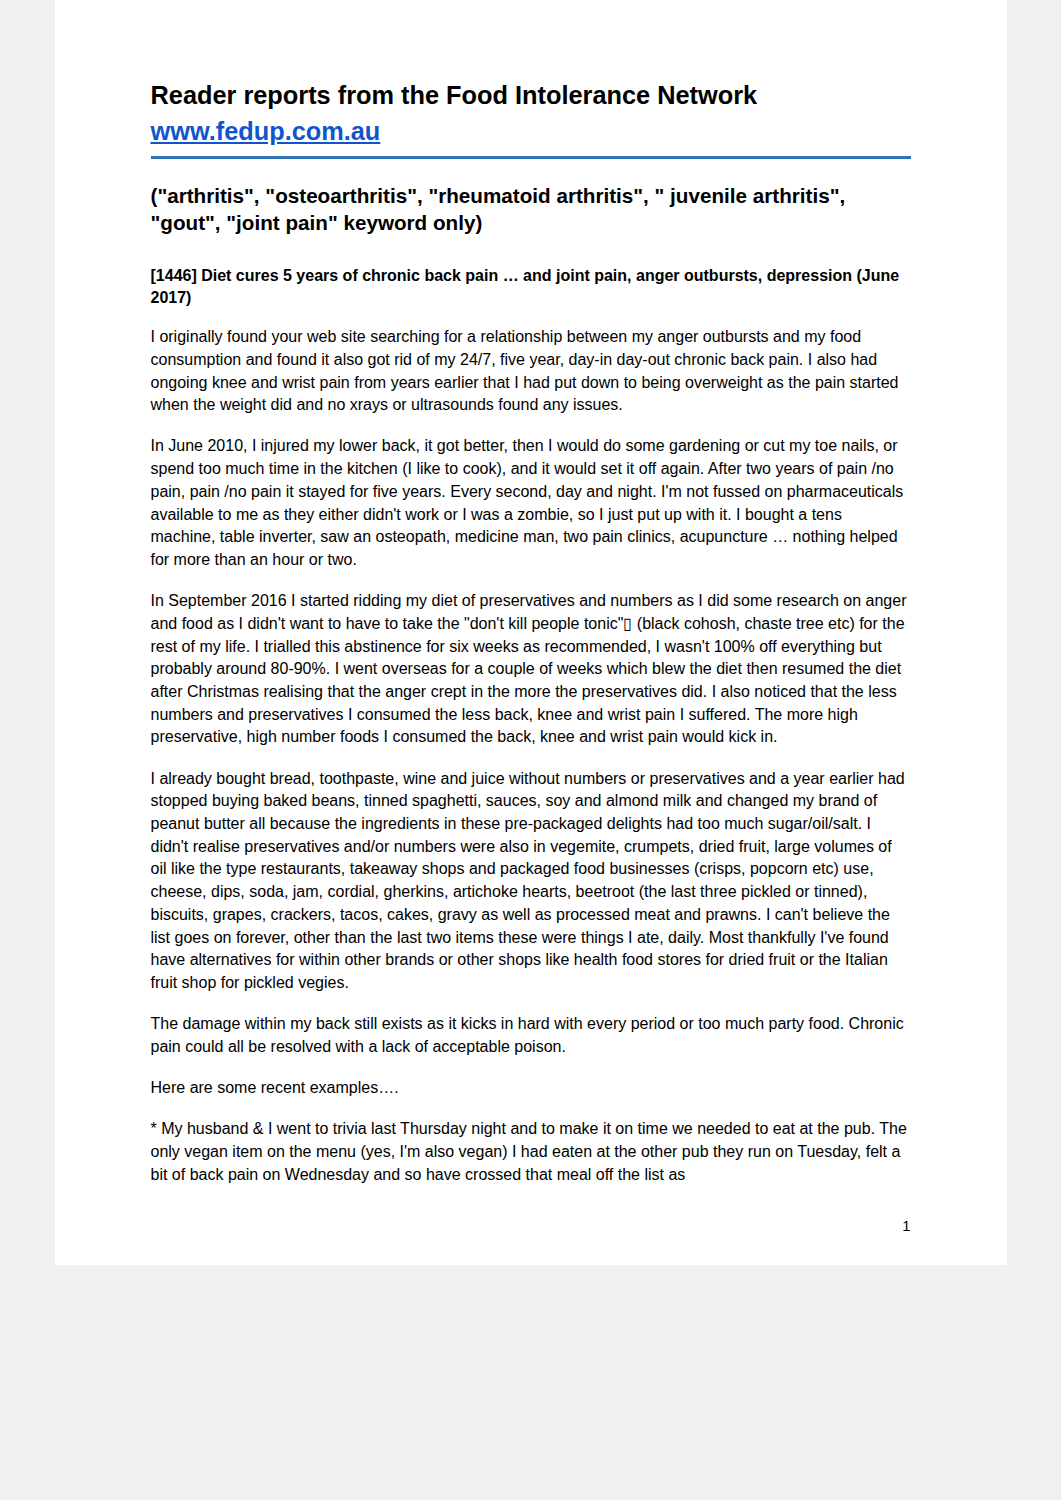Reader reports from the Food Intolerance Network
www.fedup.com.au
("arthritis", "osteoarthritis", "rheumatoid arthritis", " juvenile arthritis", "gout", "joint pain" keyword only)
[1446] Diet cures 5 years of chronic back pain … and joint pain, anger outbursts, depression (June 2017)
I originally found your web site searching for a relationship between my anger outbursts and my food consumption and found it also got rid of my 24/7, five year, day-in day-out chronic back pain. I also had ongoing knee and wrist pain from years earlier that I had put down to being overweight as the pain started when the weight did and no xrays or ultrasounds found any issues.
In June 2010, I injured my lower back, it got better, then I would do some gardening or cut my toe nails, or spend too much time in the kitchen (I like to cook), and it would set it off again. After two years of pain /no pain, pain /no pain it stayed for five years. Every second, day and night. I'm not fussed on pharmaceuticals available to me as they either didn't work or I was a zombie, so I just put up with it. I bought a tens machine, table inverter, saw an osteopath, medicine man, two pain clinics, acupuncture … nothing helped for more than an hour or two.
In September 2016 I started ridding my diet of preservatives and numbers as I did some research on anger and food as I didn't want to have to take the "don't kill people tonic"▯ (black cohosh, chaste tree etc) for the rest of my life. I trialled this abstinence for six weeks as recommended, I wasn't 100% off everything but probably around 80-90%. I went overseas for a couple of weeks which blew the diet then resumed the diet after Christmas realising that the anger crept in the more the preservatives did. I also noticed that the less numbers and preservatives I consumed the less back, knee and wrist pain I suffered. The more high preservative, high number foods I consumed the back, knee and wrist pain would kick in.
I already bought bread, toothpaste, wine and juice without numbers or preservatives and a year earlier had stopped buying baked beans, tinned spaghetti, sauces, soy and almond milk and changed my brand of peanut butter all because the ingredients in these pre-packaged delights had too much sugar/oil/salt. I didn't realise preservatives and/or numbers were also in vegemite, crumpets, dried fruit, large volumes of oil like the type restaurants, takeaway shops and packaged food businesses (crisps, popcorn etc) use, cheese, dips, soda, jam, cordial, gherkins, artichoke hearts, beetroot (the last three pickled or tinned), biscuits, grapes, crackers, tacos, cakes, gravy as well as processed meat and prawns. I can't believe the list goes on forever, other than the last two items these were things I ate, daily. Most thankfully I've found have alternatives for within other brands or other shops like health food stores for dried fruit or the Italian fruit shop for pickled vegies.
The damage within my back still exists as it kicks in hard with every period or too much party food. Chronic pain could all be resolved with a lack of acceptable poison.
Here are some recent examples….
* My husband & I went to trivia last Thursday night and to make it on time we needed to eat at the pub. The only vegan item on the menu (yes, I'm also vegan) I had eaten at the other pub they run on Tuesday, felt a bit of back pain on Wednesday and so have crossed that meal off the list as
1